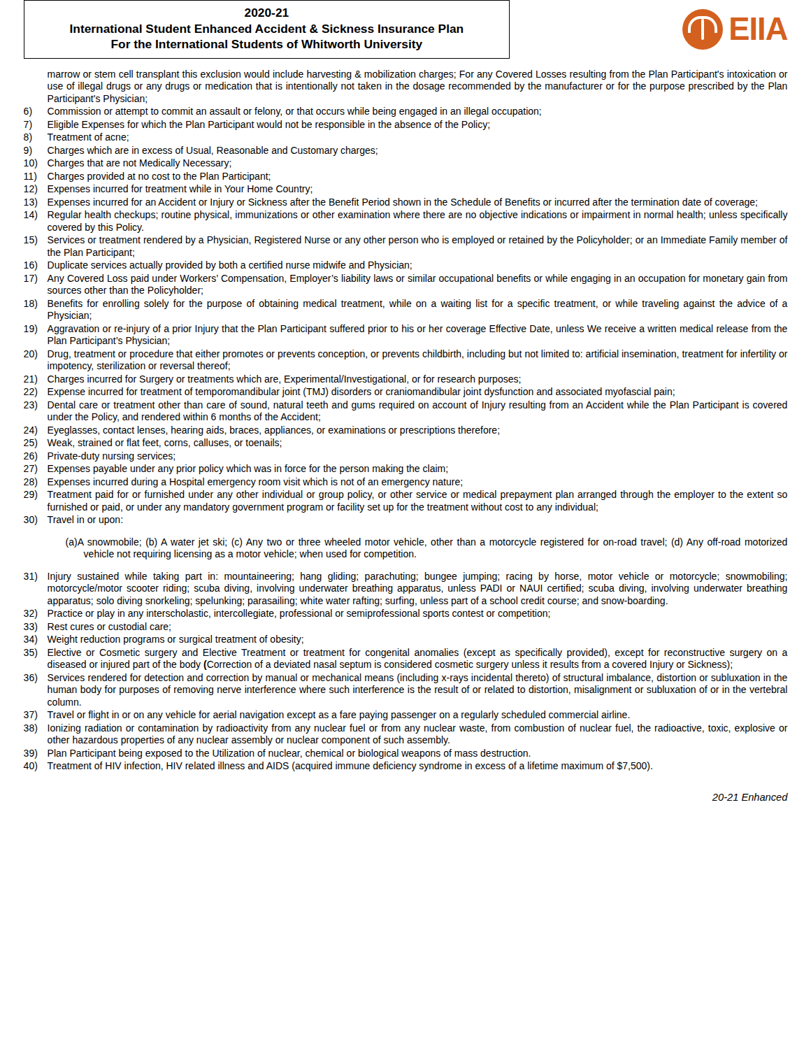2020-21
International Student Enhanced Accident & Sickness Insurance Plan
For the International Students of Whitworth University
EIIA
marrow or stem cell transplant this exclusion would include harvesting & mobilization charges; For any Covered Losses resulting from the Plan Participant's intoxication or use of illegal drugs or any drugs or medication that is intentionally not taken in the dosage recommended by the manufacturer or for the purpose prescribed by the Plan Participant's Physician;
6) Commission or attempt to commit an assault or felony, or that occurs while being engaged in an illegal occupation;
7) Eligible Expenses for which the Plan Participant would not be responsible in the absence of the Policy;
8) Treatment of acne;
9) Charges which are in excess of Usual, Reasonable and Customary charges;
10) Charges that are not Medically Necessary;
11) Charges provided at no cost to the Plan Participant;
12) Expenses incurred for treatment while in Your Home Country;
13) Expenses incurred for an Accident or Injury or Sickness after the Benefit Period shown in the Schedule of Benefits or incurred after the termination date of coverage;
14) Regular health checkups; routine physical, immunizations or other examination where there are no objective indications or impairment in normal health; unless specifically covered by this Policy.
15) Services or treatment rendered by a Physician, Registered Nurse or any other person who is employed or retained by the Policyholder; or an Immediate Family member of the Plan Participant;
16) Duplicate services actually provided by both a certified nurse midwife and Physician;
17) Any Covered Loss paid under Workers’ Compensation, Employer’s liability laws or similar occupational benefits or while engaging in an occupation for monetary gain from sources other than the Policyholder;
18) Benefits for enrolling solely for the purpose of obtaining medical treatment, while on a waiting list for a specific treatment, or while traveling against the advice of a Physician;
19) Aggravation or re-injury of a prior Injury that the Plan Participant suffered prior to his or her coverage Effective Date, unless We receive a written medical release from the Plan Participant’s Physician;
20) Drug, treatment or procedure that either promotes or prevents conception, or prevents childbirth, including but not limited to: artificial insemination, treatment for infertility or impotency, sterilization or reversal thereof;
21) Charges incurred for Surgery or treatments which are, Experimental/Investigational, or for research purposes;
22) Expense incurred for treatment of temporomandibular joint (TMJ) disorders or craniomandibular joint dysfunction and associated myofascial pain;
23) Dental care or treatment other than care of sound, natural teeth and gums required on account of Injury resulting from an Accident while the Plan Participant is covered under the Policy, and rendered within 6 months of the Accident;
24) Eyeglasses, contact lenses, hearing aids, braces, appliances, or examinations or prescriptions therefore;
25) Weak, strained or flat feet, corns, calluses, or toenails;
26) Private-duty nursing services;
27) Expenses payable under any prior policy which was in force for the person making the claim;
28) Expenses incurred during a Hospital emergency room visit which is not of an emergency nature;
29) Treatment paid for or furnished under any other individual or group policy, or other service or medical prepayment plan arranged through the employer to the extent so furnished or paid, or under any mandatory government program or facility set up for the treatment without cost to any individual;
30) Travel in or upon:
(a) A snowmobile; (b) A water jet ski; (c) Any two or three wheeled motor vehicle, other than a motorcycle registered for on-road travel; (d) Any off-road motorized vehicle not requiring licensing as a motor vehicle; when used for competition.
31) Injury sustained while taking part in: mountaineering; hang gliding; parachuting; bungee jumping; racing by horse, motor vehicle or motorcycle; snowmobiling; motorcycle/motor scooter riding; scuba diving, involving underwater breathing apparatus, unless PADI or NAUI certified; scuba diving, involving underwater breathing apparatus; solo diving snorkeling; spelunking; parasailing; white water rafting; surfing, unless part of a school credit course; and snow-boarding.
32) Practice or play in any interscholastic, intercollegiate, professional or semiprofessional sports contest or competition;
33) Rest cures or custodial care;
34) Weight reduction programs or surgical treatment of obesity;
35) Elective or Cosmetic surgery and Elective Treatment or treatment for congenital anomalies (except as specifically provided), except for reconstructive surgery on a diseased or injured part of the body (Correction of a deviated nasal septum is considered cosmetic surgery unless it results from a covered Injury or Sickness);
36) Services rendered for detection and correction by manual or mechanical means (including x-rays incidental thereto) of structural imbalance, distortion or subluxation in the human body for purposes of removing nerve interference where such interference is the result of or related to distortion, misalignment or subluxation of or in the vertebral column.
37) Travel or flight in or on any vehicle for aerial navigation except as a fare paying passenger on a regularly scheduled commercial airline.
38) Ionizing radiation or contamination by radioactivity from any nuclear fuel or from any nuclear waste, from combustion of nuclear fuel, the radioactive, toxic, explosive or other hazardous properties of any nuclear assembly or nuclear component of such assembly.
39) Plan Participant being exposed to the Utilization of nuclear, chemical or biological weapons of mass destruction.
40) Treatment of HIV infection, HIV related illness and AIDS (acquired immune deficiency syndrome in excess of a lifetime maximum of $7,500).
20-21 Enhanced